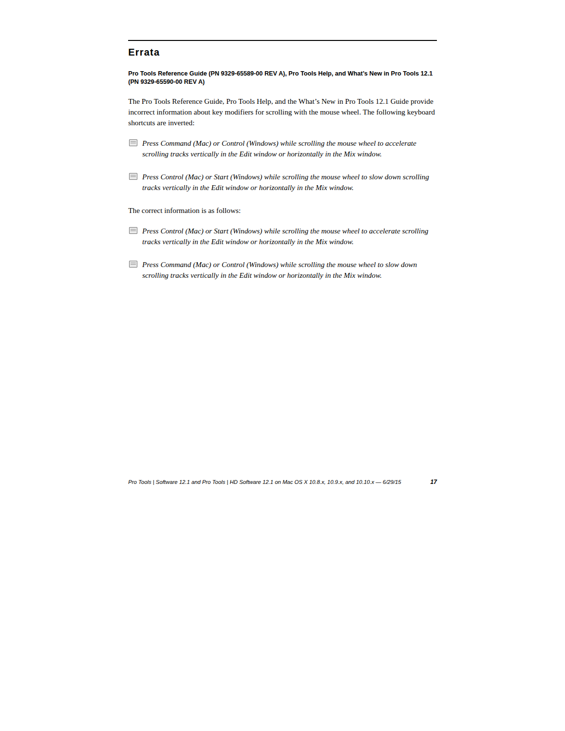Errata
Pro Tools Reference Guide (PN 9329-65589-00 REV A), Pro Tools Help, and What’s New in Pro Tools 12.1
(PN 9329-65590-00 REV A)
The Pro Tools Reference Guide, Pro Tools Help, and the What’s New in Pro Tools 12.1 Guide provide incorrect information about key modifiers for scrolling with the mouse wheel. The following keyboard shortcuts are inverted:
Press Command (Mac) or Control (Windows) while scrolling the mouse wheel to accelerate scrolling tracks vertically in the Edit window or horizontally in the Mix window.
Press Control (Mac) or Start (Windows) while scrolling the mouse wheel to slow down scrolling tracks vertically in the Edit window or horizontally in the Mix window.
The correct information is as follows:
Press Control (Mac) or Start (Windows) while scrolling the mouse wheel to accelerate scrolling tracks vertically in the Edit window or horizontally in the Mix window.
Press Command (Mac) or Control (Windows) while scrolling the mouse wheel to slow down scrolling tracks vertically in the Edit window or horizontally in the Mix window.
Pro Tools | Software 12.1 and Pro Tools | HD Software 12.1 on Mac OS X 10.8.x, 10.9.x, and 10.10.x — 6/29/15
17